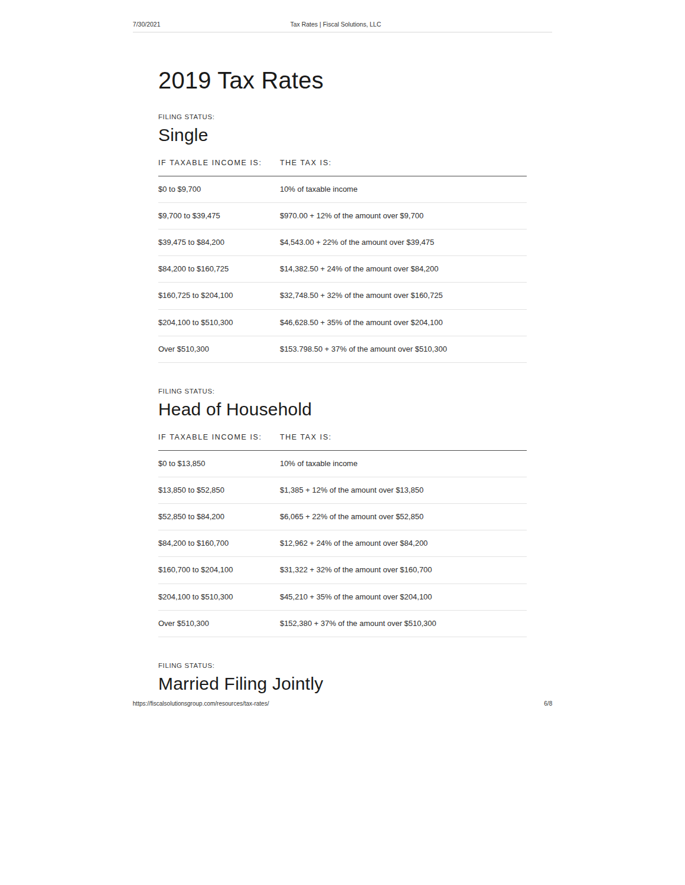7/30/2021
Tax Rates | Fiscal Solutions, LLC
2019 Tax Rates
Filing Status:
Single
| If taxable income is: | The tax is: |
| --- | --- |
| $0 to $9,700 | 10% of taxable income |
| $9,700 to $39,475 | $970.00 + 12% of the amount over $9,700 |
| $39,475 to $84,200 | $4,543.00 + 22% of the amount over $39,475 |
| $84,200 to $160,725 | $14,382.50 + 24% of the amount over $84,200 |
| $160,725 to $204,100 | $32,748.50 + 32% of the amount over $160,725 |
| $204,100 to $510,300 | $46,628.50 + 35% of the amount over $204,100 |
| Over $510,300 | $153.798.50 + 37% of the amount over $510,300 |
Filing Status:
Head of Household
| If taxable income is: | The tax is: |
| --- | --- |
| $0 to $13,850 | 10% of taxable income |
| $13,850 to $52,850 | $1,385 + 12% of the amount over $13,850 |
| $52,850 to $84,200 | $6,065 + 22% of the amount over $52,850 |
| $84,200 to $160,700 | $12,962 + 24% of the amount over $84,200 |
| $160,700 to $204,100 | $31,322 + 32% of the amount over $160,700 |
| $204,100 to $510,300 | $45,210 + 35% of the amount over $204,100 |
| Over $510,300 | $152,380 + 37% of the amount over $510,300 |
Filing Status:
Married Filing Jointly
https://fiscalsolutionsgroup.com/resources/tax-rates/
6/8